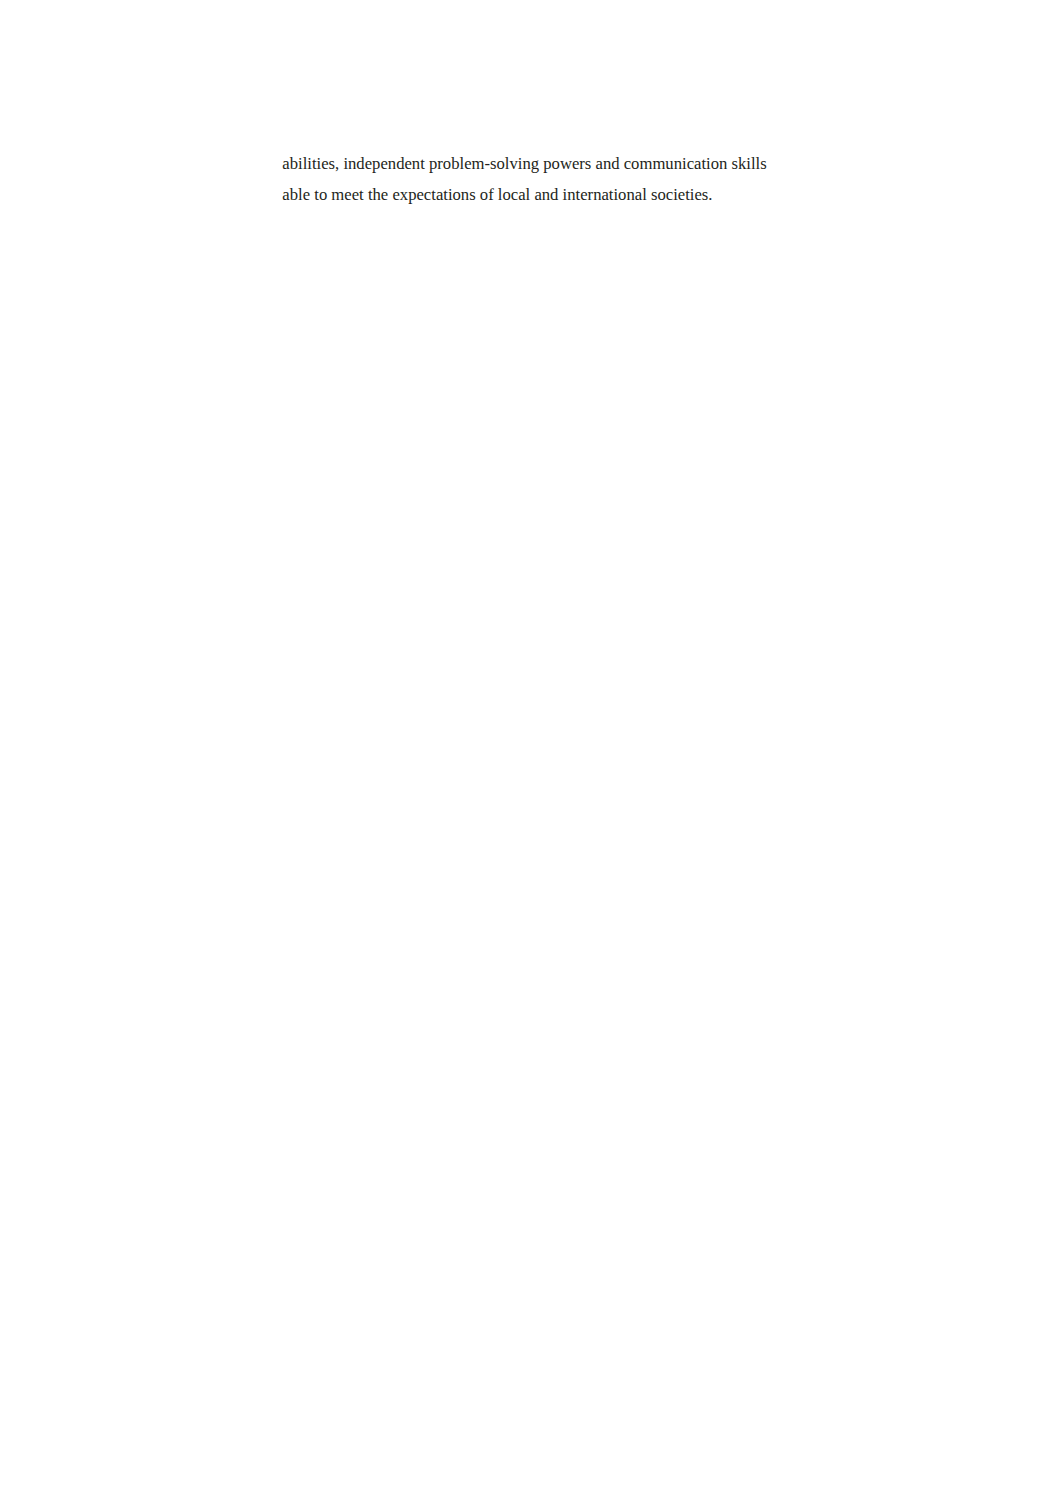abilities, independent problem-solving powers and communication skills able to meet the expectations of local and international societies.